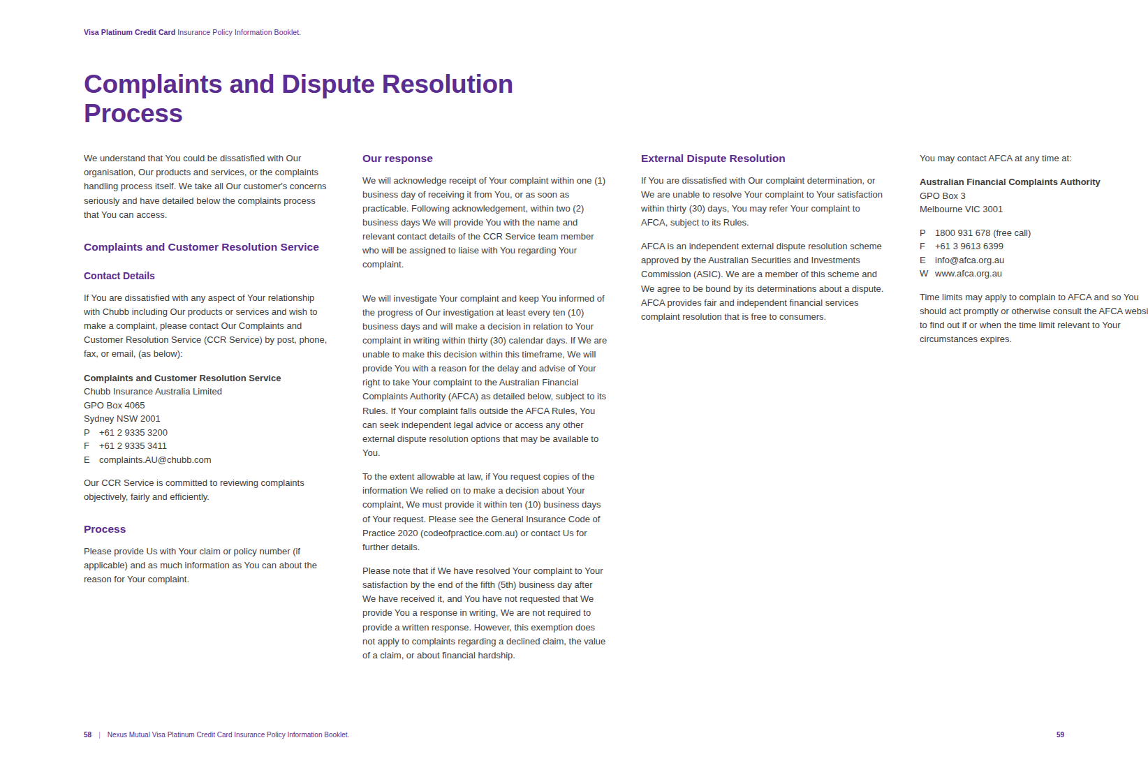Visa Platinum Credit Card Insurance Policy Information Booklet.
Complaints and Dispute Resolution
Process
We understand that You could be dissatisfied with Our organisation, Our products and services, or the complaints handling process itself. We take all Our customer's concerns seriously and have detailed below the complaints process that You can access.
Complaints and Customer Resolution Service
Contact Details
If You are dissatisfied with any aspect of Your relationship with Chubb including Our products or services and wish to make a complaint, please contact Our Complaints and Customer Resolution Service (CCR Service) by post, phone, fax, or email, (as below):
Complaints and Customer Resolution Service
Chubb Insurance Australia Limited
GPO Box 4065
Sydney NSW 2001
P+61 2 9335 3200
F+61 2 9335 3411
Ecomplaints.AU@chubb.com
Our CCR Service is committed to reviewing complaints objectively, fairly and efficiently.
Process
Please provide Us with Your claim or policy number (if applicable) and as much information as You can about the reason for Your complaint.
Our response
We will acknowledge receipt of Your complaint within one (1) business day of receiving it from You, or as soon as practicable. Following acknowledgement, within two (2) business days We will provide You with the name and relevant contact details of the CCR Service team member who will be assigned to liaise with You regarding Your complaint.
We will investigate Your complaint and keep You informed of the progress of Our investigation at least every ten (10) business days and will make a decision in relation to Your complaint in writing within thirty (30) calendar days. If We are unable to make this decision within this timeframe, We will provide You with a reason for the delay and advise of Your right to take Your complaint to the Australian Financial Complaints Authority (AFCA) as detailed below, subject to its Rules. If Your complaint falls outside the AFCA Rules, You can seek independent legal advice or access any other external dispute resolution options that may be available to You.
To the extent allowable at law, if You request copies of the information We relied on to make a decision about Your complaint, We must provide it within ten (10) business days of Your request. Please see the General Insurance Code of Practice 2020 (codeofpractice.com.au) or contact Us for further details.
Please note that if We have resolved Your complaint to Your satisfaction by the end of the fifth (5th) business day after We have received it, and You have not requested that We provide You a response in writing, We are not required to provide a written response. However, this exemption does not apply to complaints regarding a declined claim, the value of a claim, or about financial hardship.
External Dispute Resolution
If You are dissatisfied with Our complaint determination, or We are unable to resolve Your complaint to Your satisfaction within thirty (30) days, You may refer Your complaint to AFCA, subject to its Rules.
AFCA is an independent external dispute resolution scheme approved by the Australian Securities and Investments Commission (ASIC). We are a member of this scheme and We agree to be bound by its determinations about a dispute. AFCA provides fair and independent financial services complaint resolution that is free to consumers.
You may contact AFCA at any time at:
Australian Financial Complaints Authority
GPO Box 3
Melbourne VIC 3001
P 1800 931 678 (free call)
F+61 3 9613 6399
Einfo@afca.org.au
Wwww.afca.org.au
Time limits may apply to complain to AFCA and so You should act promptly or otherwise consult the AFCA website to find out if or when the time limit relevant to Your circumstances expires.
58 | Nexus Mutual Visa Platinum Credit Card Insurance Policy Information Booklet.
59